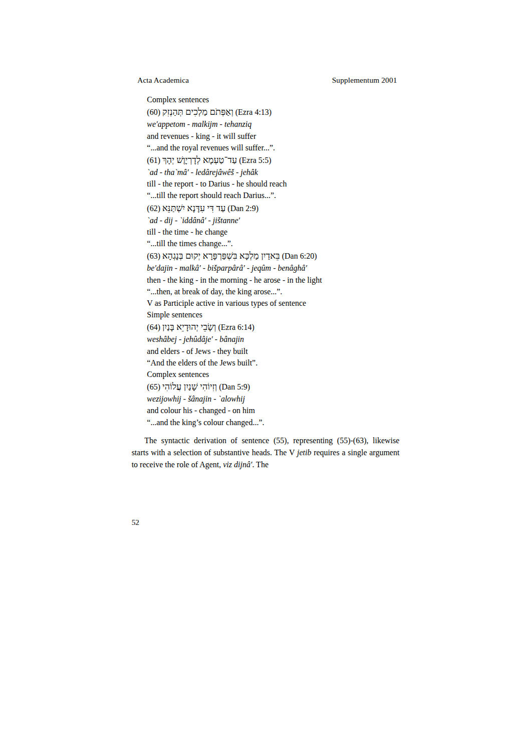Acta Academica Supplementum 2001
Complex sentences
(60) וְאַפְּתֹם מַלְכִים תְּהַנְזִק (Ezra 4:13)
we′appetom - malkijm - tehanziq
and revenues - king - it will suffer
“...and the royal revenues will suffer...”.
(61) עַד־טַעְמָא לְדָרְיָוֶשׁ יְהָךְ (Ezra 5:5)
`ad - tha`mâ′ - ledârejâwêš - jehâk
till - the report - to Darius - he should reach
“...till the report should reach Darius...”.
(62) עַד דִּי עִדָּנָא יִשְׁתַּנֵּא (Dan 2:9)
`ad - dij - `iddânâ′ - jištanne′
till - the time - he change
“...till the times change...”.
(63) בֵּאדַיִן מַלְכָּא בִּשְׁפַּרְפָּרָא יְקוּם בְּנָגְהָא (Dan 6:20)
be′dajin - malkâ′ - bišparpârâ′ - jeqûm - benâghâ′
then - the king - in the morning - he arose - in the light
“...then, at break of day, the king arose...”.
V as Participle active in various types of sentence
Simple sentences
(64) וְשָׂבֵי יְהוּדָיֵא בָּנַיִן (Ezra 6:14)
weshâbej - jehûdâje′ - bânajin
and elders - of Jews - they built
“And the elders of the Jews built”.
Complex sentences
(65) וְזִיוֹהִי שָׁנַיִן עֲלוֹהִי (Dan 5:9)
wezijowhij - šânajin - `alowhij
and colour his - changed - on him
“...and the king’s colour changed...”.
The syntactic derivation of sentence (55), representing (55)-(63), likewise starts with a selection of substantive heads. The V jetib requires a single argument to receive the role of Agent, viz dijnâ′. The
52